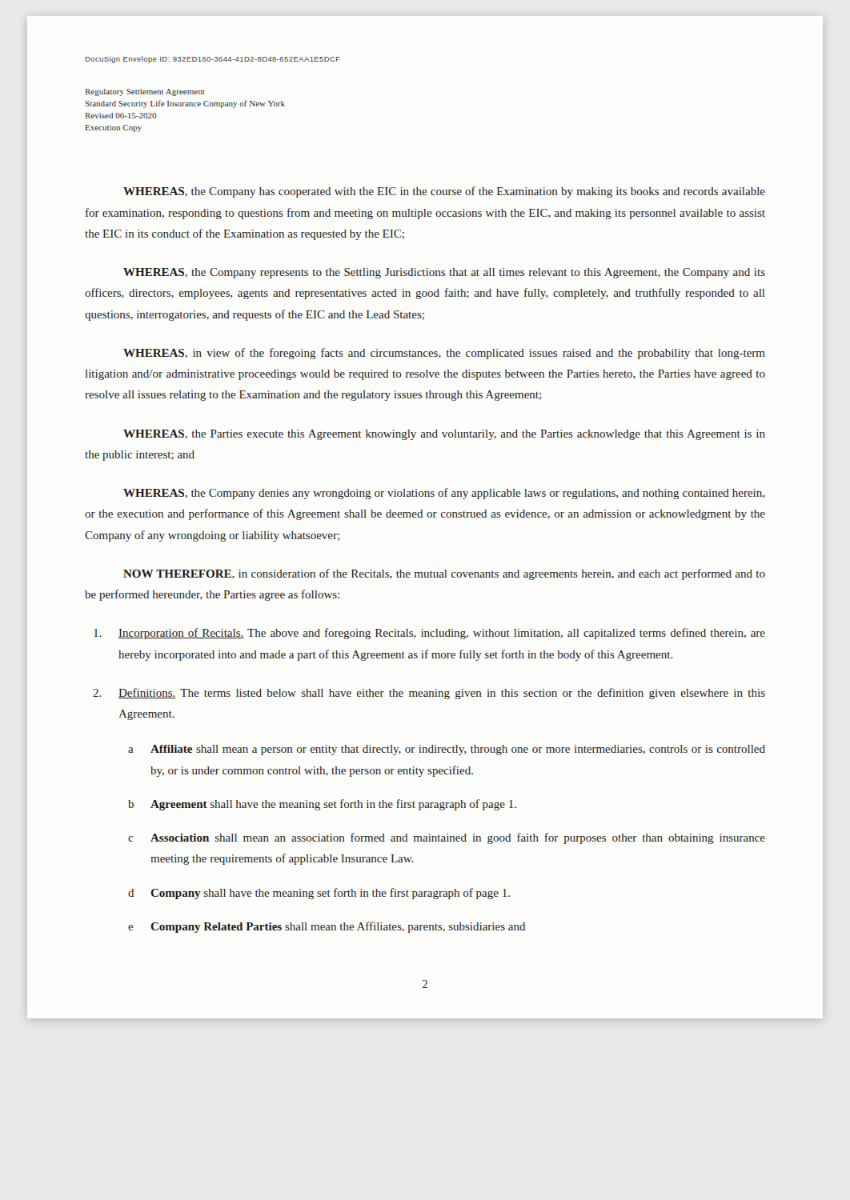DocuSign Envelope ID: 932ED160-3644-41D2-8D48-652EAA1E5DCF
Regulatory Settlement Agreement
Standard Security Life Insurance Company of New York
Revised 06-15-2020
Execution Copy
WHEREAS, the Company has cooperated with the EIC in the course of the Examination by making its books and records available for examination, responding to questions from and meeting on multiple occasions with the EIC, and making its personnel available to assist the EIC in its conduct of the Examination as requested by the EIC;
WHEREAS, the Company represents to the Settling Jurisdictions that at all times relevant to this Agreement, the Company and its officers, directors, employees, agents and representatives acted in good faith; and have fully, completely, and truthfully responded to all questions, interrogatories, and requests of the EIC and the Lead States;
WHEREAS, in view of the foregoing facts and circumstances, the complicated issues raised and the probability that long-term litigation and/or administrative proceedings would be required to resolve the disputes between the Parties hereto, the Parties have agreed to resolve all issues relating to the Examination and the regulatory issues through this Agreement;
WHEREAS, the Parties execute this Agreement knowingly and voluntarily, and the Parties acknowledge that this Agreement is in the public interest; and
WHEREAS, the Company denies any wrongdoing or violations of any applicable laws or regulations, and nothing contained herein, or the execution and performance of this Agreement shall be deemed or construed as evidence, or an admission or acknowledgment by the Company of any wrongdoing or liability whatsoever;
NOW THEREFORE, in consideration of the Recitals, the mutual covenants and agreements herein, and each act performed and to be performed hereunder, the Parties agree as follows:
Incorporation of Recitals. The above and foregoing Recitals, including, without limitation, all capitalized terms defined therein, are hereby incorporated into and made a part of this Agreement as if more fully set forth in the body of this Agreement.
Definitions. The terms listed below shall have either the meaning given in this section or the definition given elsewhere in this Agreement.
Affiliate shall mean a person or entity that directly, or indirectly, through one or more intermediaries, controls or is controlled by, or is under common control with, the person or entity specified.
Agreement shall have the meaning set forth in the first paragraph of page 1.
Association shall mean an association formed and maintained in good faith for purposes other than obtaining insurance meeting the requirements of applicable Insurance Law.
Company shall have the meaning set forth in the first paragraph of page 1.
Company Related Parties shall mean the Affiliates, parents, subsidiaries and
2